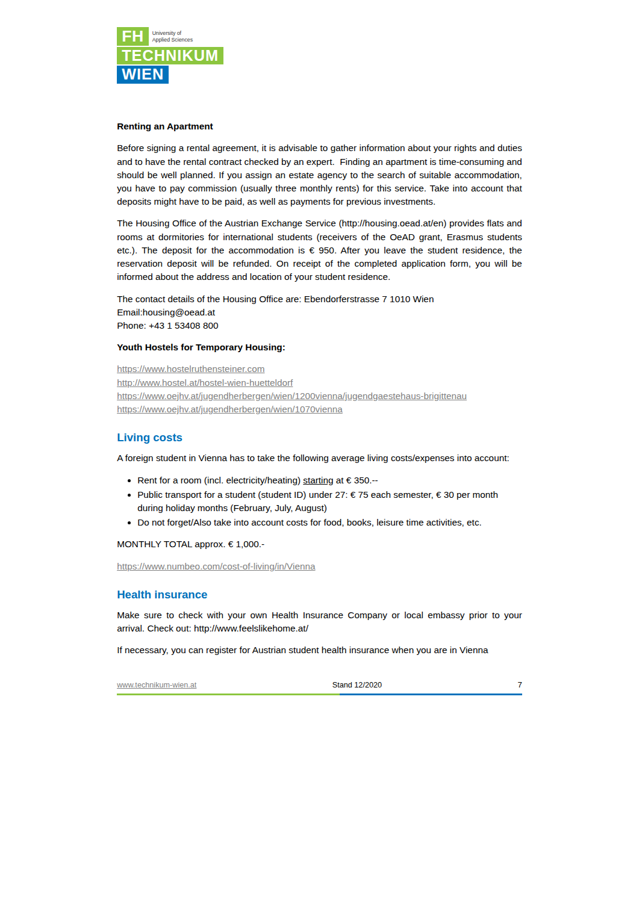FH
University of
Applied Sciences
TECHNIKUM
WIEN
Renting an Apartment
Before signing a rental agreement, it is advisable to gather information about your rights and duties and to have the rental contract checked by an expert. Finding an apartment is time-consuming and should be well planned. If you assign an estate agency to the search of suitable accommodation, you have to pay commission (usually three monthly rents) for this service. Take into account that deposits might have to be paid, as well as payments for previous investments.
The Housing Office of the Austrian Exchange Service (http://housing.oead.at/en) provides flats and rooms at dormitories for international students (receivers of the OeAD grant, Erasmus students etc.). The deposit for the accommodation is € 950. After you leave the student residence, the reservation deposit will be refunded. On receipt of the completed application form, you will be informed about the address and location of your student residence.
The contact details of the Housing Office are: Ebendorferstrasse 7 1010 Wien
Email:housing@oead.at
Phone: +43 1 53408 800
Youth Hostels for Temporary Housing:
https://www.hostelruthensteiner.com http://www.hostel.at/hostel-wien-huetteldorf https://www.oejhv.at/jugendherbergen/wien/1200vienna/jugendgaestehaus-brigittenau https://www.oejhv.at/jugendherbergen/wien/1070vienna
Living costs
A foreign student in Vienna has to take the following average living costs/expenses into account:
Rent for a room (incl. electricity/heating) starting at € 350.--
Public transport for a student (student ID) under 27: € 75 each semester, € 30 per month during holiday months (February, July, August)
Do not forget/Also take into account costs for food, books, leisure time activities, etc.
MONTHLY TOTAL approx. € 1,000.-
https://www.numbeo.com/cost-of-living/in/Vienna
Health insurance
Make sure to check with your own Health Insurance Company or local embassy prior to your arrival. Check out: http://www.feelslikehome.at/
If necessary, you can register for Austrian student health insurance when you are in Vienna
www.technikum-wien.at
Stand 12/2020
7